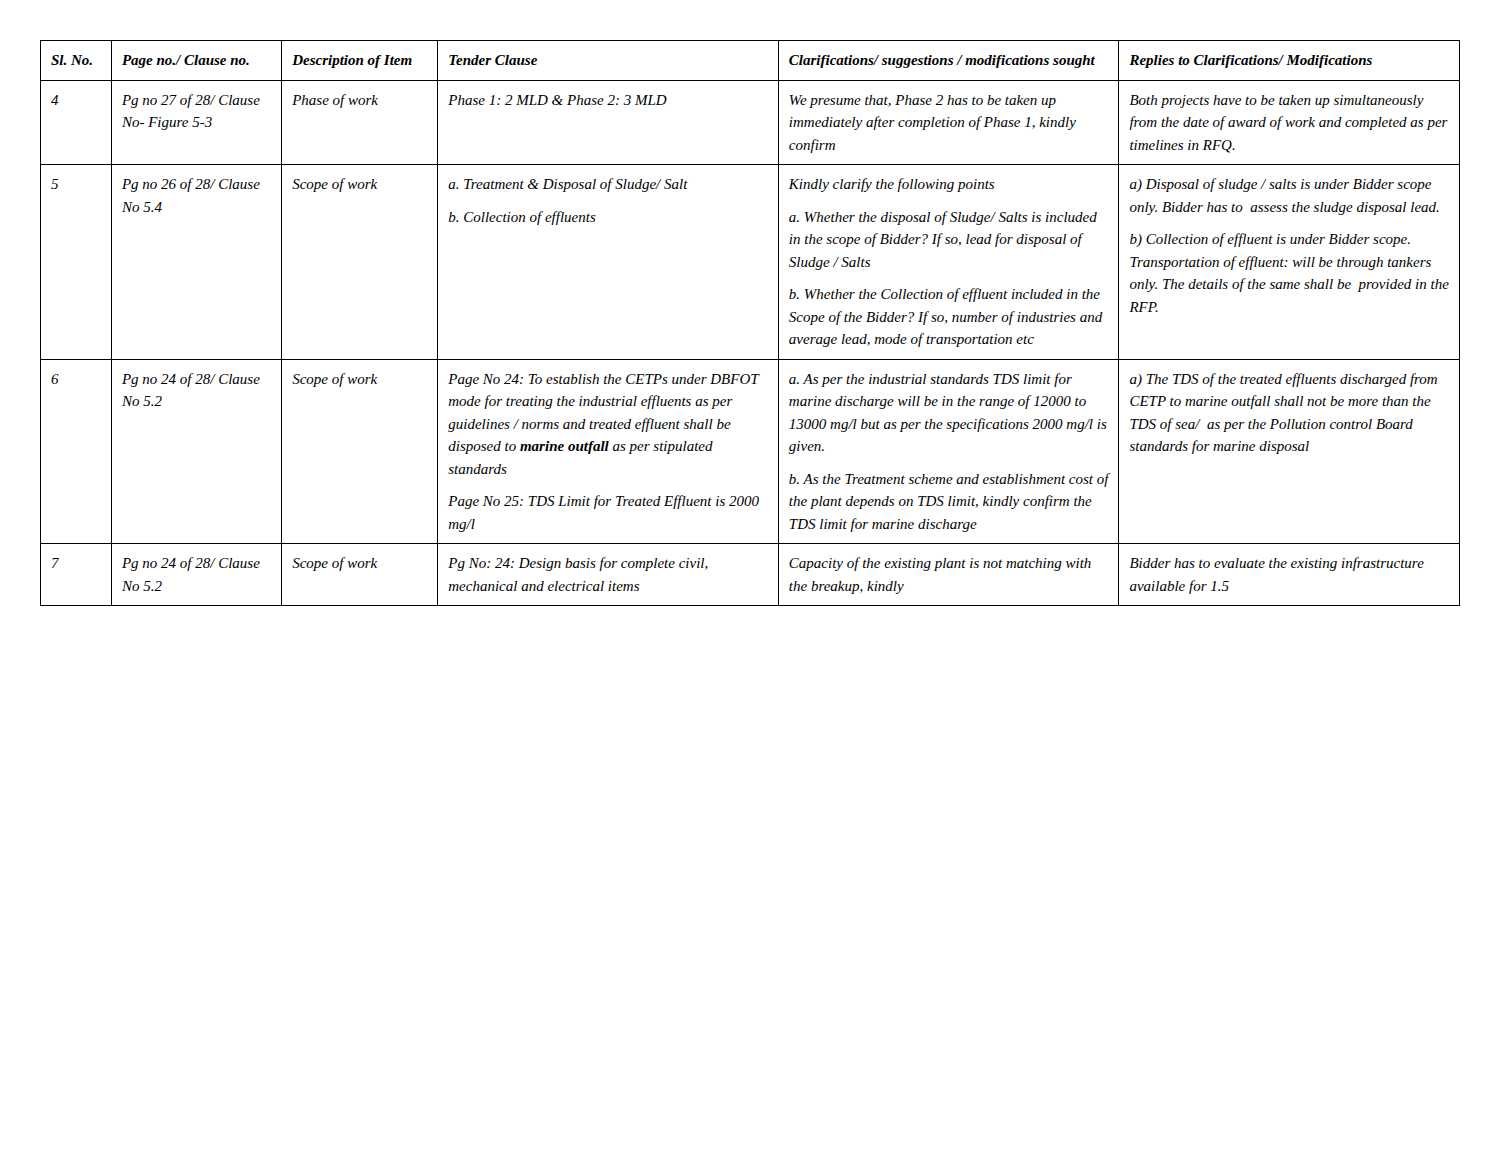| Sl. No. | Page no./ Clause no. | Description of Item | Tender Clause | Clarifications/ suggestions / modifications sought | Replies to Clarifications/ Modifications |
| --- | --- | --- | --- | --- | --- |
| 4 | Pg no 27 of 28/ Clause No- Figure 5-3 | Phase of work | Phase 1: 2 MLD & Phase 2: 3 MLD | We presume that, Phase 2 has to be taken up immediately after completion of Phase 1, kindly confirm | Both projects have to be taken up simultaneously from the date of award of work and completed as per timelines in RFQ. |
| 5 | Pg no 26 of 28/ Clause No 5.4 | Scope of work | a. Treatment & Disposal of Sludge/ Salt b. Collection of effluents | Kindly clarify the following points a. Whether the disposal of Sludge/ Salts is included in the scope of Bidder? If so, lead for disposal of Sludge / Salts b. Whether the Collection of effluent included in the Scope of the Bidder? If so, number of industries and average lead, mode of transportation etc | a) Disposal of sludge / salts is under Bidder scope only. Bidder has to assess the sludge disposal lead. b) Collection of effluent is under Bidder scope. Transportation of effluent: will be through tankers only. The details of the same shall be provided in the RFP. |
| 6 | Pg no 24 of 28/ Clause No 5.2 | Scope of work | Page No 24: To establish the CETPs under DBFOT mode for treating the industrial effluents as per guidelines / norms and treated effluent shall be disposed to marine outfall as per stipulated standards Page No 25: TDS Limit for Treated Effluent is 2000 mg/l | a. As per the industrial standards TDS limit for marine discharge will be in the range of 12000 to 13000 mg/l but as per the specifications 2000 mg/l is given. b. As the Treatment scheme and establishment cost of the plant depends on TDS limit, kindly confirm the TDS limit for marine discharge | a) The TDS of the treated effluents discharged from CETP to marine outfall shall not be more than the TDS of sea/ as per the Pollution control Board standards for marine disposal |
| 7 | Pg no 24 of 28/ Clause No 5.2 | Scope of work | Pg No: 24: Design basis for complete civil, mechanical and electrical items | Capacity of the existing plant is not matching with the breakup, kindly | Bidder has to evaluate the existing infrastructure available for 1.5 |